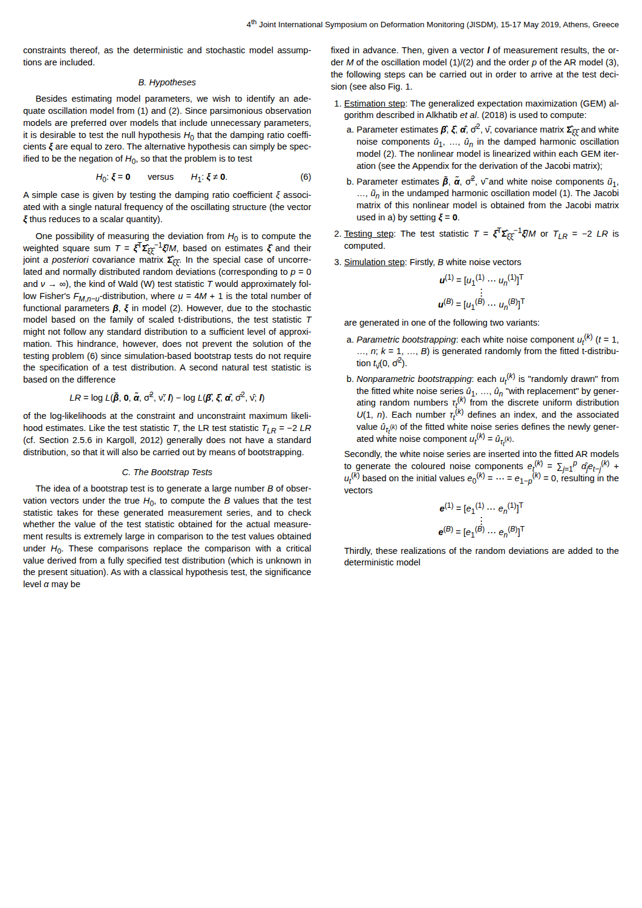4th Joint International Symposium on Deformation Monitoring (JISDM), 15-17 May 2019, Athens, Greece
constraints thereof, as the deterministic and stochastic model assumptions are included.
B. Hypotheses
Besides estimating model parameters, we wish to identify an adequate oscillation model from (1) and (2). Since parsimonious observation models are preferred over models that include unnecessary parameters, it is desirable to test the null hypothesis H0 that the damping ratio coefficients ξ are equal to zero. The alternative hypothesis can simply be specified to be the negation of H0, so that the problem is to test
H0: ξ = 0 versus H1: ξ ≠ 0. (6)
A simple case is given by testing the damping ratio coefficient ξ associated with a single natural frequency of the oscillating structure (the vector ξ thus reduces to a scalar quantity).
One possibility of measuring the deviation from H0 is to compute the weighted square sum T = ξ̂TΣ̂ξ̂ξ̂−1ξ̂/M, based on estimates ξ̂ and their joint a posteriori covariance matrix Σ̂ξ̂ξ̂. In the special case of uncorrelated and normally distributed random deviations (corresponding to p = 0 and ν → ∞), the kind of Wald (W) test statistic T would approximately follow Fisher's FM,n−u-distribution, where u = 4M + 1 is the total number of functional parameters β, ξ in model (2). However, due to the stochastic model based on the family of scaled t-distributions, the test statistic T might not follow any standard distribution to a sufficient level of approximation. This hindrance, however, does not prevent the solution of the testing problem (6) since simulation-based bootstrap tests do not require the specification of a test distribution. A second natural test statistic is based on the difference
LR = log L(β̃, 0, α̃, σ̃2, ν̃; l) − log L(β̂, ξ̂, α̂, σ̂2, ν̂; l)
of the log-likelihoods at the constraint and unconstraint maximum likelihood estimates. Like the test statistic T, the LR test statistic TLR = −2 LR (cf. Section 2.5.6 in Kargoll, 2012) generally does not have a standard distribution, so that it will also be carried out by means of bootstrapping.
C. The Bootstrap Tests
The idea of a bootstrap test is to generate a large number B of observation vectors under the true H0, to compute the B values that the test statistic takes for these generated measurement series, and to check whether the value of the test statistic obtained for the actual measurement results is extremely large in comparison to the test values obtained under H0. These comparisons replace the comparison with a critical value derived from a fully specified test distribution (which is unknown in the present situation). As with a classical hypothesis test, the significance level α may be
fixed in advance. Then, given a vector l of measurement results, the order M of the oscillation model (1)/(2) and the order p of the AR model (3), the following steps can be carried out in order to arrive at the test decision (see also Fig. 1.
Estimation step: The generalized expectation maximization (GEM) algorithm described in Alkhatib et al. (2018) is used to compute:
Parameter estimates β̂, ξ̂, α̂, σ̂2, ν̂, covariance matrix Σ̂ξ̂ξ̂ and white noise components û1, …, ûn in the damped harmonic oscillation model (2). The nonlinear model is linearized within each GEM iteration (see the Appendix for the derivation of the Jacobi matrix);
Parameter estimates β̃, α̃, σ̃2, ν̃ and white noise components ũ1, …, ũn in the undamped harmonic oscillation model (1). The Jacobi matrix of this nonlinear model is obtained from the Jacobi matrix used in a) by setting ξ = 0.
Testing step: The test statistic T = ξ̂TΣ̂ξ̂ξ̂−1ξ̂/M or TLR = −2 LR is computed.
Simulation step: Firstly, B white noise vectors
u(1) = [u1(1) ⋯ un(1)]T
⋮
u(B) = [u1(B) ⋯ un(B)]T
are generated in one of the following two variants:
Parametric bootstrapping: each white noise component ut(k) (t = 1, …, n; k = 1, …, B) is generated randomly from the fitted t-distribution tν̂(0, σ̂2).
Nonparametric bootstrapping: each ut(k) is "randomly drawn" from the fitted white noise series û1, …, ûn "with replacement" by generating random numbers τt(k) from the discrete uniform distribution U(1, n). Each number τt(k) defines an index, and the associated value ûτt(k) of the fitted white noise series defines the newly generated white noise component ut(k) = ûτt(k).
Secondly, the white noise series are inserted into the fitted AR models to generate the coloured noise components et(k) = ∑j=1p α̂jet−j(k) + ut(k) based on the initial values e0(k) = ⋯ = e1−p(k) = 0, resulting in the vectors
e(1) = [e1(1) ⋯ en(1)]T
⋮
e(B) = [e1(B) ⋯ en(B)]T
Thirdly, these realizations of the random deviations are added to the deterministic model